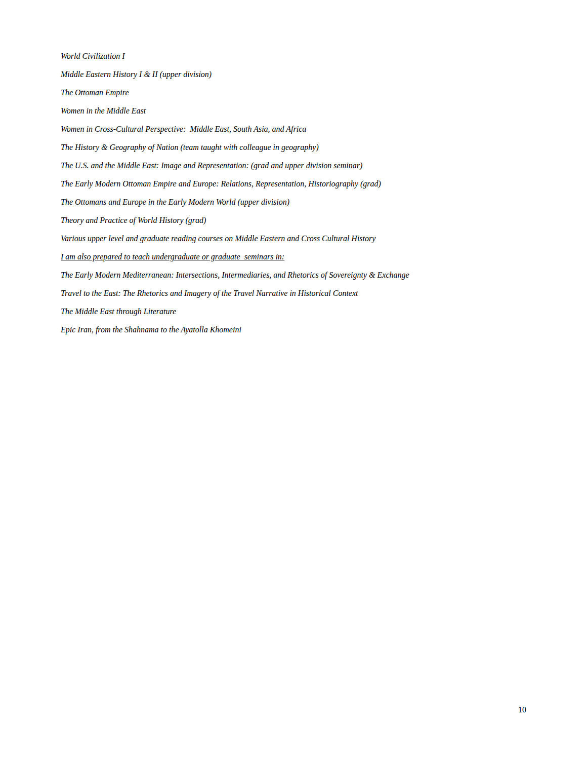World Civilization I
Middle Eastern History I & II (upper division)
The Ottoman Empire
Women in the Middle East
Women in Cross-Cultural Perspective: Middle East, South Asia, and Africa
The History & Geography of Nation (team taught with colleague in geography)
The U.S. and the Middle East: Image and Representation: (grad and upper division seminar)
The Early Modern Ottoman Empire and Europe: Relations, Representation, Historiography (grad)
The Ottomans and Europe in the Early Modern World (upper division)
Theory and Practice of World History (grad)
Various upper level and graduate reading courses on Middle Eastern and Cross Cultural History
I am also prepared to teach undergraduate or graduate seminars in:
The Early Modern Mediterranean: Intersections, Intermediaries, and Rhetorics of Sovereignty & Exchange
Travel to the East: The Rhetorics and Imagery of the Travel Narrative in Historical Context
The Middle East through Literature
Epic Iran, from the Shahnama to the Ayatolla Khomeini
10